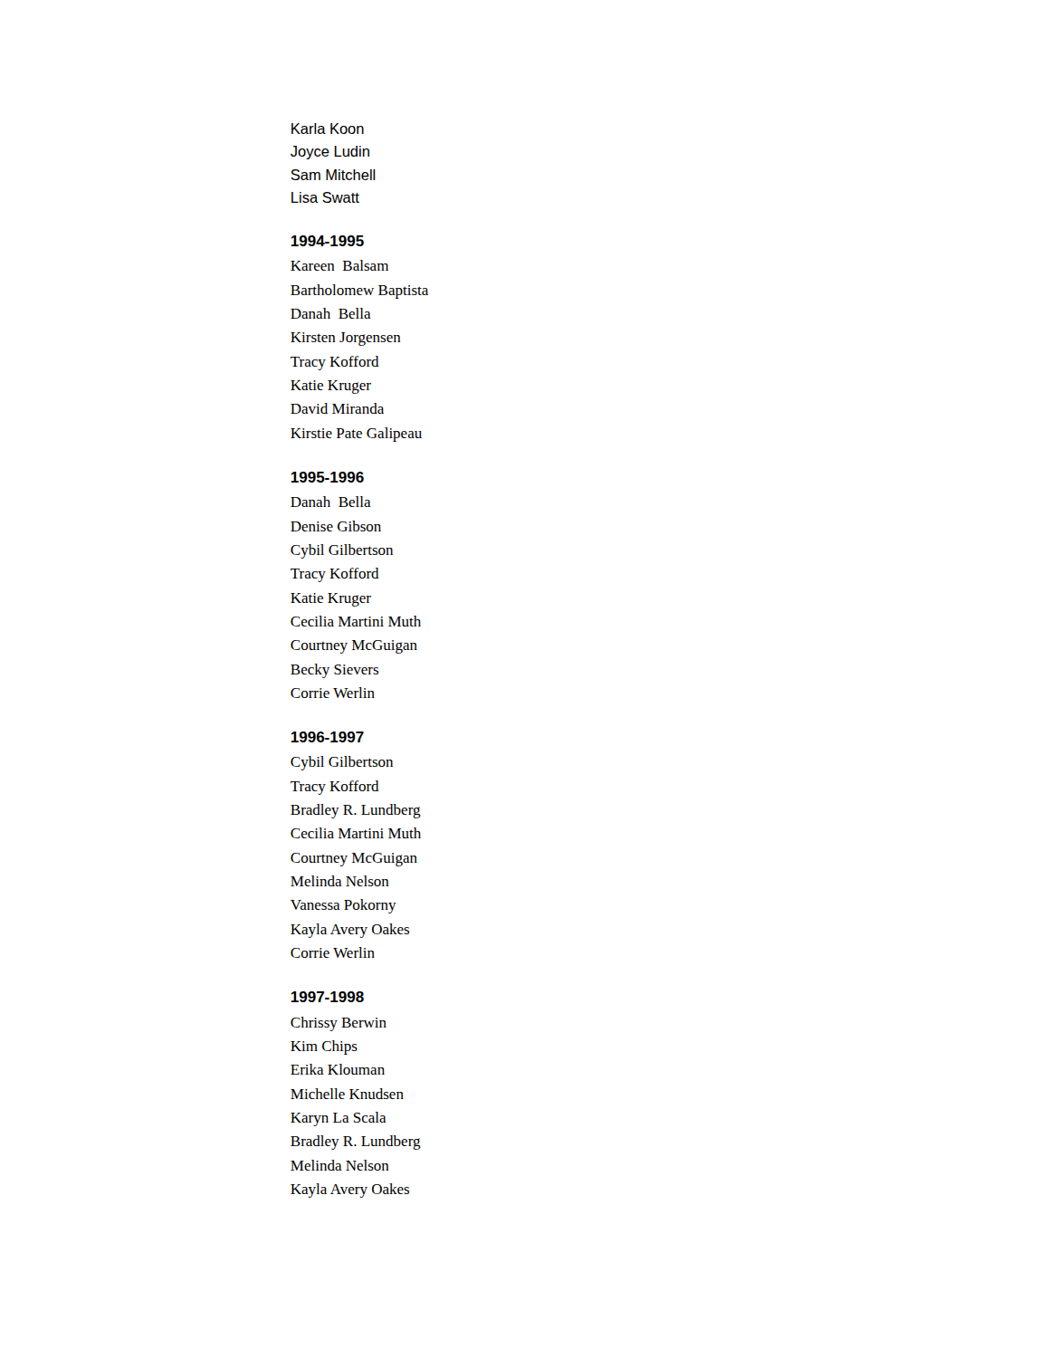Karla Koon
Joyce Ludin
Sam Mitchell
Lisa Swatt
1994-1995
Kareen Balsam
Bartholomew Baptista
Danah Bella
Kirsten Jorgensen
Tracy Kofford
Katie Kruger
David Miranda
Kirstie Pate Galipeau
1995-1996
Danah Bella
Denise Gibson
Cybil Gilbertson
Tracy Kofford
Katie Kruger
Cecilia Martini Muth
Courtney McGuigan
Becky Sievers
Corrie Werlin
1996-1997
Cybil Gilbertson
Tracy Kofford
Bradley R. Lundberg
Cecilia Martini Muth
Courtney McGuigan
Melinda Nelson
Vanessa Pokorny
Kayla Avery Oakes
Corrie Werlin
1997-1998
Chrissy Berwin
Kim Chips
Erika Klouman
Michelle Knudsen
Karyn La Scala
Bradley R. Lundberg
Melinda Nelson
Kayla Avery Oakes